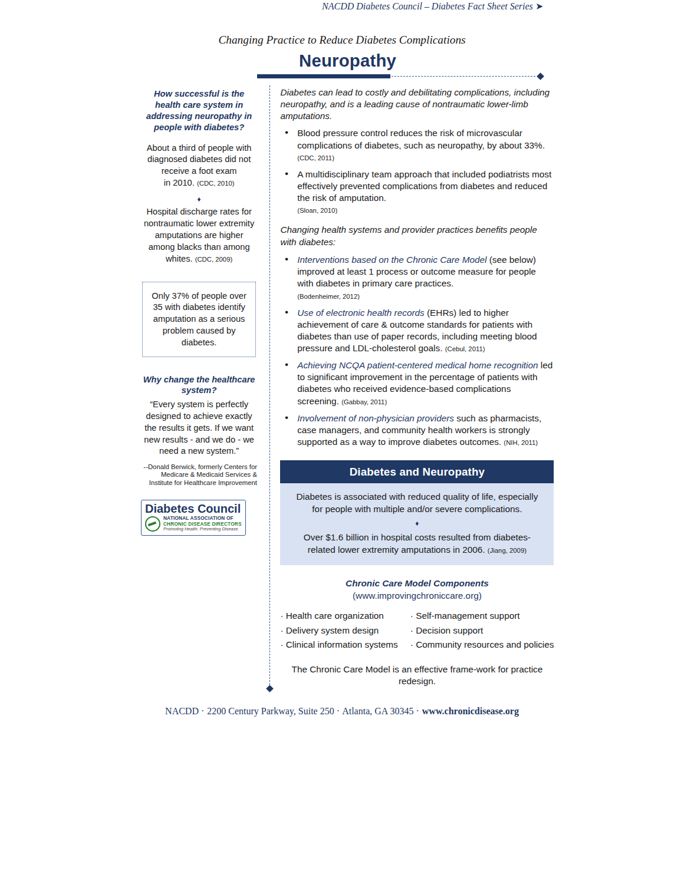NACDD Diabetes Council – Diabetes Fact Sheet Series ➤
Changing Practice to Reduce Diabetes Complications
Neuropathy
How successful is the health care system in addressing neuropathy in people with diabetes?
About a third of people with diagnosed diabetes did not receive a foot exam
in 2010. (CDC, 2010)
♦
Hospital discharge rates for nontraumatic lower extremity amputations are higher among blacks than among whites. (CDC, 2009)
Only 37% of people over 35 with diabetes identify amputation as a serious problem caused by diabetes.
Why change the healthcare system?
“Every system is perfectly designed to achieve exactly the results it gets. If we want new results - and we do - we need a new system.”
--Donald Berwick, formerly Centers for Medicare & Medicaid Services & Institute for Healthcare Improvement
Diabetes Council
NATIONAL ASSOCIATION OF
CHRONIC DISEASE DIRECTORS
Promoting Health. Preventing Disease.
Diabetes can lead to costly and debilitating complications, including neuropathy, and is a leading cause of nontraumatic lower-limb amputations.
Blood pressure control reduces the risk of microvascular complications of diabetes, such as neuropathy, by about 33%. (CDC, 2011)
A multidisciplinary team approach that included podiatrists most effectively prevented complications from diabetes and reduced the risk of amputation.
(Sloan, 2010)
Changing health systems and provider practices benefits people with diabetes:
Interventions based on the Chronic Care Model (see below) improved at least 1 process or outcome measure for people with diabetes in primary care practices.
(Bodenheimer, 2012)
Use of electronic health records (EHRs) led to higher achievement of care & outcome standards for patients with diabetes than use of paper records, including meeting blood pressure and LDL-cholesterol goals. (Cebul, 2011)
Achieving NCQA patient-centered medical home recognition led to significant improvement in the percentage of patients with diabetes who received evidence-based complications screening. (Gabbay, 2011)
Involvement of non-physician providers such as pharmacists, case managers, and community health workers is strongly supported as a way to improve diabetes outcomes. (NIH, 2011)
Diabetes and Neuropathy
Diabetes is associated with reduced quality of life, especially for people with multiple and/or severe complications.
♦
Over $1.6 billion in hospital costs resulted from diabetes-related lower extremity amputations in 2006. (Jiang, 2009)
Chronic Care Model Components (www.improvingchroniccare.org)
| · Health care organization | · Self-management support |
| · Delivery system design | · Decision support |
| · Clinical information systems | · Community resources and policies |
The Chronic Care Model is an effective frame-work for practice redesign.
NACDD · 2200 Century Parkway, Suite 250 · Atlanta, GA 30345 · www.chronicdisease.org